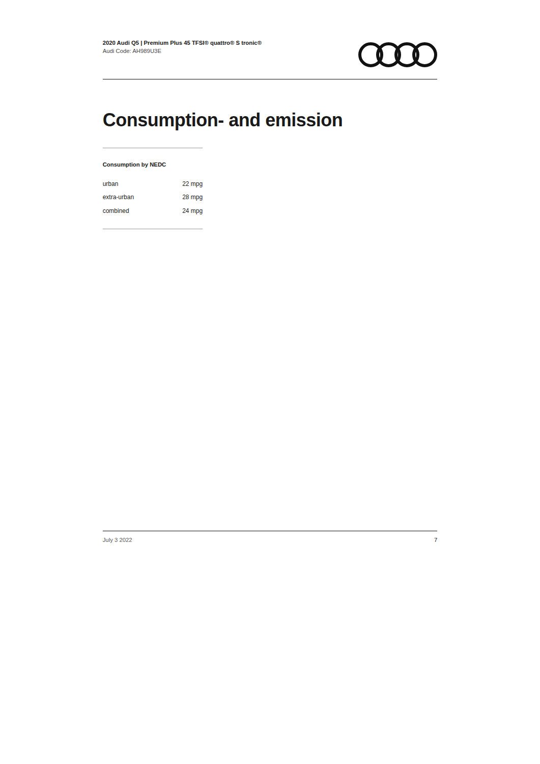2020 Audi Q5 | Premium Plus 45 TFSI® quattro® S tronic®
Audi Code: AH989U3E
Consumption- and emission
Consumption by NEDC
| urban | 22 mpg |
| extra-urban | 28 mpg |
| combined | 24 mpg |
July 3 2022
7